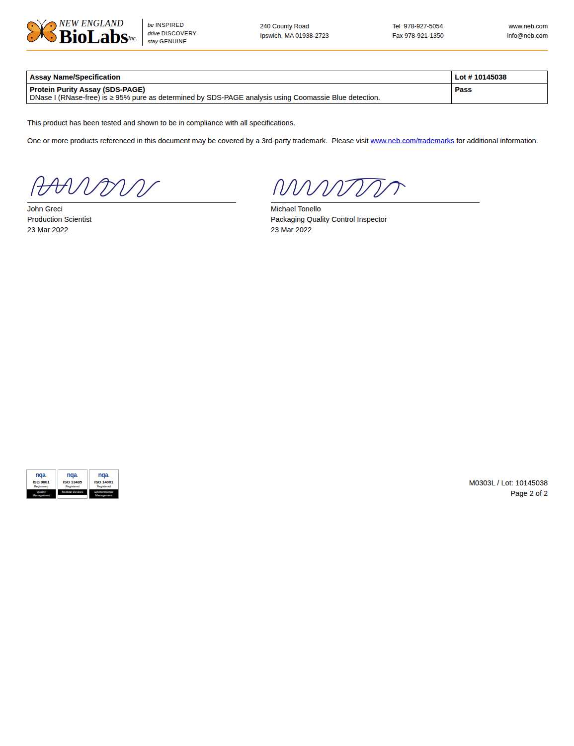NEW ENGLAND BioLabs Inc.
be INSPIRED
drive DISCOVERY
stay GENUINE
240 County Road
Ipswich, MA 01938-2723
Tel 978-927-5054
Fax 978-921-1350
www.neb.com
info@neb.com
| Assay Name/Specification | Lot # 10145038 |
| --- | --- |
| Protein Purity Assay (SDS-PAGE) DNase I (RNase-free) is ≥ 95% pure as determined by SDS-PAGE analysis using Coomassie Blue detection. | Pass |
This product has been tested and shown to be in compliance with all specifications.
One or more products referenced in this document may be covered by a 3rd-party trademark. Please visit www.neb.com/trademarks for additional information.
John Greci
Production Scientist
23 Mar 2022
Michael Tonello
Packaging Quality Control Inspector
23 Mar 2022
nqa.
ISO 9001
Registered
Quality
Management
nqa.
ISO 13485
Registered
Medical Devices
nqa.
ISO 14001
Registered
Environmental
Management
M0303L / Lot: 10145038
Page 2 of 2